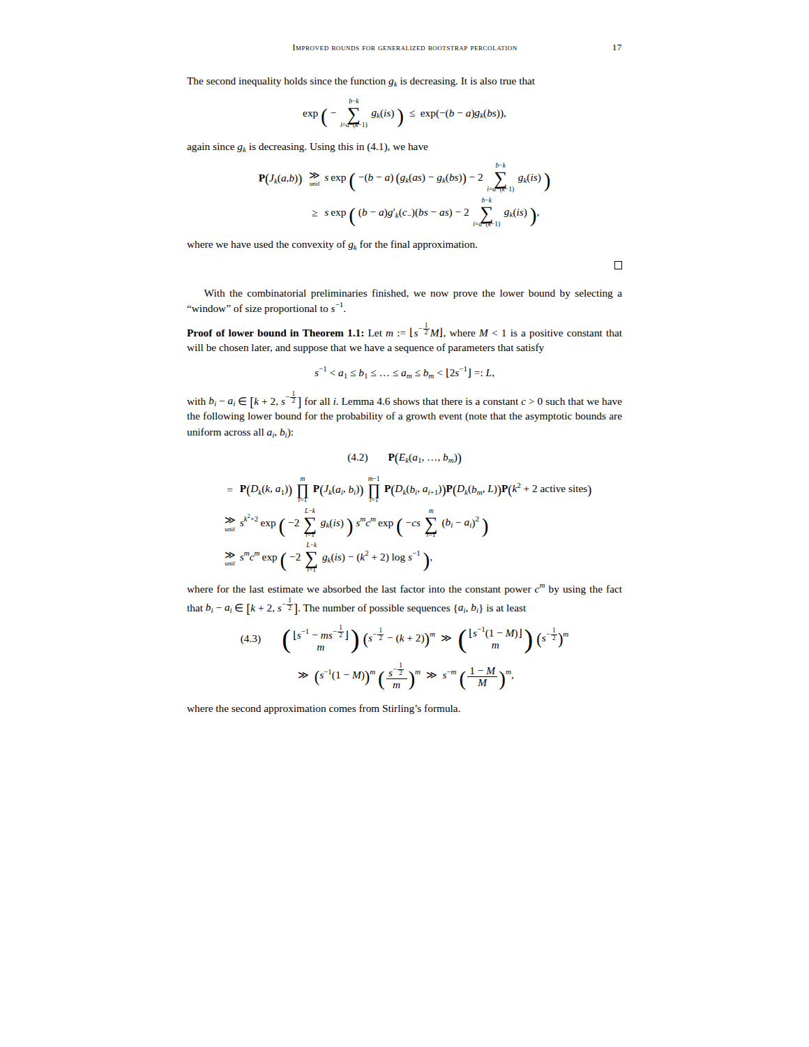Improved bounds for generalized bootstrap percolation 17
The second inequality holds since the function gk is decreasing. It is also true that
exp ( − b−k ∑ i=a−(k−1) gk(is) ) ≤ exp(−(b − a)gk(bs)),
again since gk is decreasing. Using this in (4.1), we have
P(Jk(a,b)) ≫unif s exp ( −(b − a) (gk(as) − gk(bs)) − 2 b−k ∑ i=a−(k−1) gk(is) )
≥ s exp ( (b − a)g′k(c−)(bs − as) − 2 b−k ∑ i=a−(k−1) gk(is) ),
where we have used the convexity of gk for the final approximation.
With the combinatorial preliminaries finished, we now prove the lower bound by selecting a “window” of size proportional to s−1.
Proof of lower bound in Theorem 1.1: Let m := s−12M, where M < 1 is a positive constant that will be chosen later, and suppose that we have a sequence of parameters that satisfy
s−1 < a1 ≤ b1 ≤ … ≤ am ≤ bm < 2s−1 =: L,
with bi − ai ∈ [k + 2, s−12] for all i. Lemma 4.6 shows that there is a constant c > 0 such that we have the following lower bound for the probability of a growth event (note that the asymptotic bounds are uniform across all ai, bi):
(4.2) P(Ek(a1, …, bm))
= P(Dk(k, a1)) m ∏ i=1 P(Jk(ai, bi)) m−1 ∏ i=1 P(Dk(bi, ai+1)) P(Dk(bm, L)) P(k2 + 2 active sites)
≫unif sk2+2 exp ( −2 L−k ∑ i=1 gk(is) ) smcm exp ( −cs m ∑ i=1 (bi − ai)2 )
≫unif smcm exp ( −2 L−k ∑ i=1 gk(is) − (k2 + 2) log s−1 ),
where for the last estimate we absorbed the last factor into the constant power cm by using the fact that bi − ai ∈ [k + 2, s−12]. The number of possible sequences {ai, bi} is at least
(4.3) ( s−1 − ms−12 m ) (s−12 − (k + 2))m ≫ ( s−1(1 − M) m ) (s−12)m
≫ (s−1(1 − M))m (s−12 m)m ≫ s−m (1 − M M)m,
where the second approximation comes from Stirling’s formula.